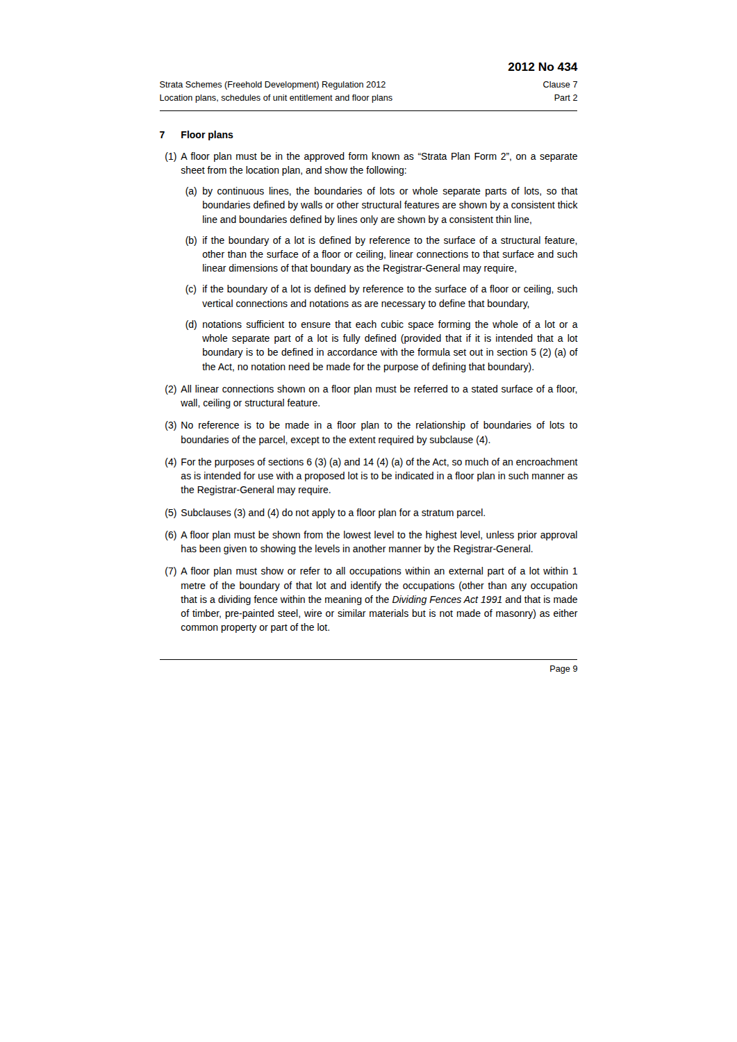2012 No 434
Strata Schemes (Freehold Development) Regulation 2012
Clause 7
Location plans, schedules of unit entitlement and floor plans
Part 2
7 Floor plans
(1)
A floor plan must be in the approved form known as “Strata Plan Form 2”, on a separate sheet from the location plan, and show the following:
(a)
by continuous lines, the boundaries of lots or whole separate parts of lots, so that boundaries defined by walls or other structural features are shown by a consistent thick line and boundaries defined by lines only are shown by a consistent thin line,
(b)
if the boundary of a lot is defined by reference to the surface of a structural feature, other than the surface of a floor or ceiling, linear connections to that surface and such linear dimensions of that boundary as the Registrar-General may require,
(c)
if the boundary of a lot is defined by reference to the surface of a floor or ceiling, such vertical connections and notations as are necessary to define that boundary,
(d)
notations sufficient to ensure that each cubic space forming the whole of a lot or a whole separate part of a lot is fully defined (provided that if it is intended that a lot boundary is to be defined in accordance with the formula set out in section 5 (2) (a) of the Act, no notation need be made for the purpose of defining that boundary).
(2)
All linear connections shown on a floor plan must be referred to a stated surface of a floor, wall, ceiling or structural feature.
(3)
No reference is to be made in a floor plan to the relationship of boundaries of lots to boundaries of the parcel, except to the extent required by subclause (4).
(4)
For the purposes of sections 6 (3) (a) and 14 (4) (a) of the Act, so much of an encroachment as is intended for use with a proposed lot is to be indicated in a floor plan in such manner as the Registrar-General may require.
(5)
Subclauses (3) and (4) do not apply to a floor plan for a stratum parcel.
(6)
A floor plan must be shown from the lowest level to the highest level, unless prior approval has been given to showing the levels in another manner by the Registrar-General.
(7)
A floor plan must show or refer to all occupations within an external part of a lot within 1 metre of the boundary of that lot and identify the occupations (other than any occupation that is a dividing fence within the meaning of the Dividing Fences Act 1991 and that is made of timber, pre-painted steel, wire or similar materials but is not made of masonry) as either common property or part of the lot.
Page 9